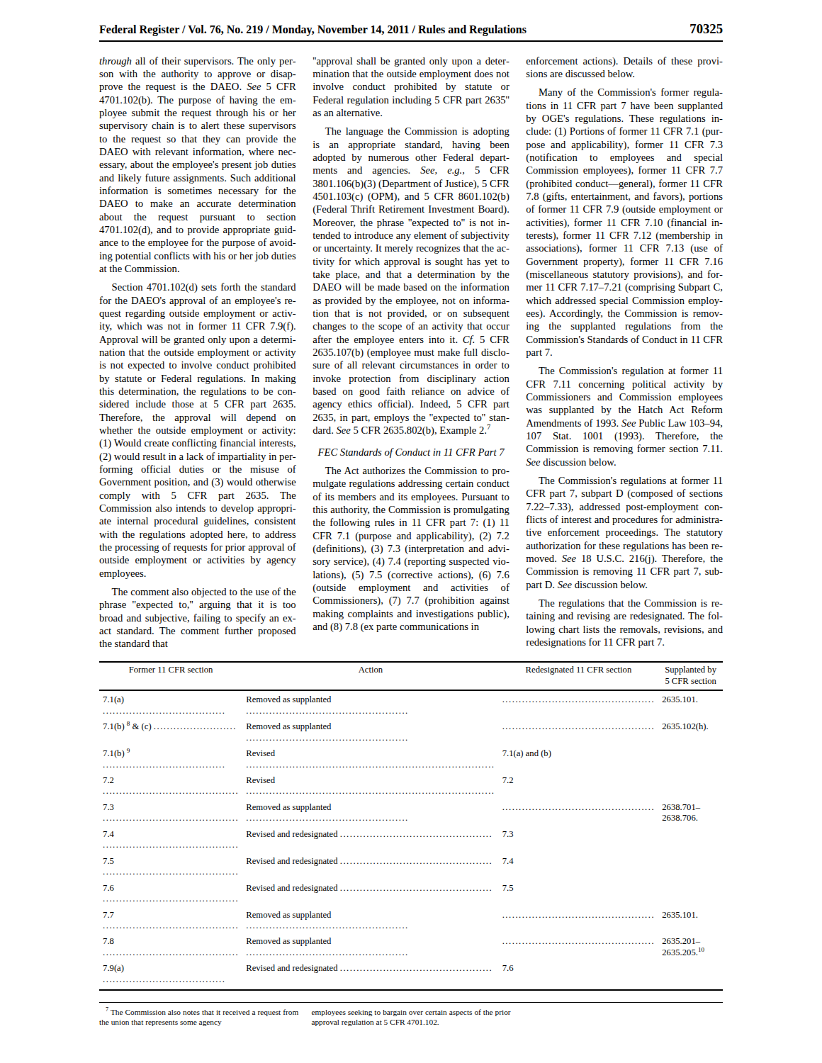Federal Register / Vol. 76, No. 219 / Monday, November 14, 2011 / Rules and Regulations 70325
through all of their supervisors. The only person with the authority to approve or disapprove the request is the DAEO. See 5 CFR 4701.102(b). The purpose of having the employee submit the request through his or her supervisory chain is to alert these supervisors to the request so that they can provide the DAEO with relevant information, where necessary, about the employee's present job duties and likely future assignments. Such additional information is sometimes necessary for the DAEO to make an accurate determination about the request pursuant to section 4701.102(d), and to provide appropriate guidance to the employee for the purpose of avoiding potential conflicts with his or her job duties at the Commission.
Section 4701.102(d) sets forth the standard for the DAEO's approval of an employee's request regarding outside employment or activity, which was not in former 11 CFR 7.9(f). Approval will be granted only upon a determination that the outside employment or activity is not expected to involve conduct prohibited by statute or Federal regulations. In making this determination, the regulations to be considered include those at 5 CFR part 2635. Therefore, the approval will depend on whether the outside employment or activity: (1) Would create conflicting financial interests, (2) would result in a lack of impartiality in performing official duties or the misuse of Government position, and (3) would otherwise comply with 5 CFR part 2635. The Commission also intends to develop appropriate internal procedural guidelines, consistent with the regulations adopted here, to address the processing of requests for prior approval of outside employment or activities by agency employees.
The comment also objected to the use of the phrase ''expected to,'' arguing that it is too broad and subjective, failing to specify an exact standard. The comment further proposed the standard that
''approval shall be granted only upon a determination that the outside employment does not involve conduct prohibited by statute or Federal regulation including 5 CFR part 2635'' as an alternative.
The language the Commission is adopting is an appropriate standard, having been adopted by numerous other Federal departments and agencies. See, e.g., 5 CFR 3801.106(b)(3) (Department of Justice), 5 CFR 4501.103(c) (OPM), and 5 CFR 8601.102(b) (Federal Thrift Retirement Investment Board). Moreover, the phrase ''expected to'' is not intended to introduce any element of subjectivity or uncertainty. It merely recognizes that the activity for which approval is sought has yet to take place, and that a determination by the DAEO will be made based on the information as provided by the employee, not on information that is not provided, or on subsequent changes to the scope of an activity that occur after the employee enters into it. Cf. 5 CFR 2635.107(b) (employee must make full disclosure of all relevant circumstances in order to invoke protection from disciplinary action based on good faith reliance on advice of agency ethics official). Indeed, 5 CFR part 2635, in part, employs the ''expected to'' standard. See 5 CFR 2635.802(b), Example 2.7
FEC Standards of Conduct in 11 CFR Part 7
The Act authorizes the Commission to promulgate regulations addressing certain conduct of its members and its employees. Pursuant to this authority, the Commission is promulgating the following rules in 11 CFR part 7: (1) 11 CFR 7.1 (purpose and applicability), (2) 7.2 (definitions), (3) 7.3 (interpretation and advisory service), (4) 7.4 (reporting suspected violations), (5) 7.5 (corrective actions), (6) 7.6 (outside employment and activities of Commissioners), (7) 7.7 (prohibition against making complaints and investigations public), and (8) 7.8 (ex parte communications in
enforcement actions). Details of these provisions are discussed below.
Many of the Commission's former regulations in 11 CFR part 7 have been supplanted by OGE's regulations. These regulations include: (1) Portions of former 11 CFR 7.1 (purpose and applicability), former 11 CFR 7.3 (notification to employees and special Commission employees), former 11 CFR 7.7 (prohibited conduct—general), former 11 CFR 7.8 (gifts, entertainment, and favors), portions of former 11 CFR 7.9 (outside employment or activities), former 11 CFR 7.10 (financial interests), former 11 CFR 7.12 (membership in associations), former 11 CFR 7.13 (use of Government property), former 11 CFR 7.16 (miscellaneous statutory provisions), and former 11 CFR 7.17–7.21 (comprising Subpart C, which addressed special Commission employees). Accordingly, the Commission is removing the supplanted regulations from the Commission's Standards of Conduct in 11 CFR part 7.
The Commission's regulation at former 11 CFR 7.11 concerning political activity by Commissioners and Commission employees was supplanted by the Hatch Act Reform Amendments of 1993. See Public Law 103–94, 107 Stat. 1001 (1993). Therefore, the Commission is removing former section 7.11. See discussion below.
The Commission's regulations at former 11 CFR part 7, subpart D (composed of sections 7.22–7.33), addressed post-employment conflicts of interest and procedures for administrative enforcement proceedings. The statutory authorization for these regulations has been removed. See 18 U.S.C. 216(j). Therefore, the Commission is removing 11 CFR part 7, subpart D. See discussion below.
The regulations that the Commission is retaining and revising are redesignated. The following chart lists the removals, revisions, and redesignations for 11 CFR part 7.
| Former 11 CFR section | Action | Redesignated 11 CFR section | Supplanted by 5 CFR section |
| --- | --- | --- | --- |
| 7.1(a) ..................................... | Removed as supplanted ................................................. | .............................................. | 2635.101. |
| 7.1(b) 8 & (c) ......................... | Removed as supplanted ................................................. | .............................................. | 2635.102(h). |
| 7.1(b) 9 ..................................... | Revised ........................................................................... | 7.1(a) and (b) | |
| 7.2 ......................................... | Revised ........................................................................... | 7.2 | |
| 7.3 ......................................... | Removed as supplanted ................................................. | .............................................. | 2638.701–2638.706. |
| 7.4 ......................................... | Revised and redesignated .............................................. | 7.3 | |
| 7.5 ......................................... | Revised and redesignated .............................................. | 7.4 | |
| 7.6 ......................................... | Revised and redesignated .............................................. | 7.5 | |
| 7.7 ......................................... | Removed as supplanted ................................................. | .............................................. | 2635.101. |
| 7.8 ......................................... | Removed as supplanted ................................................. | .............................................. | 2635.201–2635.205. 10 |
| 7.9(a) ..................................... | Revised and redesignated .............................................. | 7.6 | |
7 The Commission also notes that it received a request from the union that represents some agency
employees seeking to bargain over certain aspects of the prior approval regulation at 5 CFR 4701.102.